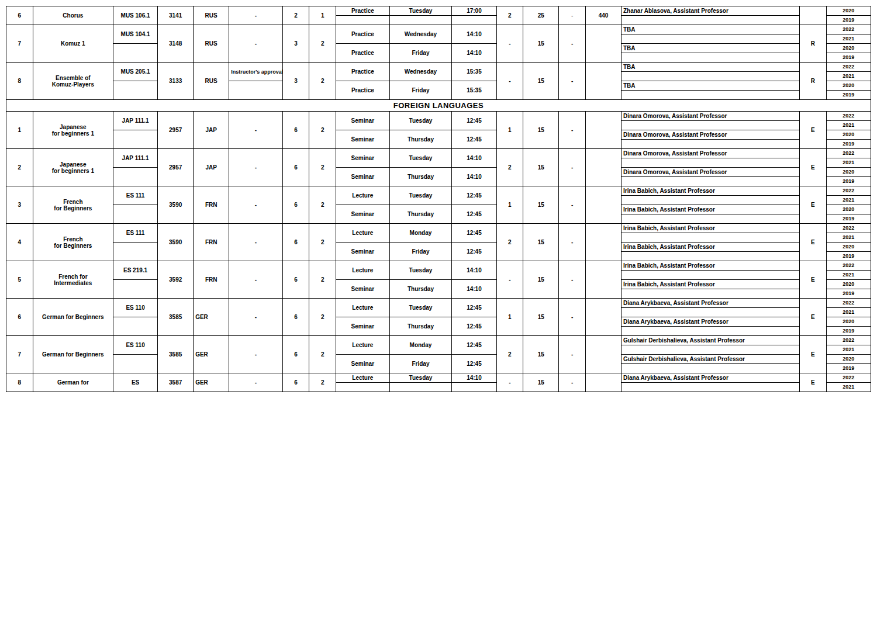| 6 | Chorus | MUS 106.1 | 3141 | RUS | - | 2 | 1 | Practice | Tuesday | 17:00 | 2 | 25 | - | 440 | Zhanar Ablasova, Assistant Professor | | 2020 |
| | | | | 2019 |
| 7 | Komuz 1 | MUS 104.1 | 3148 | RUS | - | 3 | 2 | Practice | Wednesday | 14:10 | - | 15 | - | | TBA | R | 2022 |
| | 2021 |
| | Practice | Friday | 14:10 | TBA | 2020 |
| | 2019 |
| 8 | Ensemble of Komuz-Players | MUS 205.1 | 3133 | RUS | Instructor's approval | 3 | 2 | Practice | Wednesday | 15:35 | - | 15 | - | | TBA | R | 2022 |
| | 2021 |
| | | Practice | Friday | 15:35 | TBA | 2020 |
| | 2019 |
| FOREIGN LANGUAGES |
| 1 | Japanese for beginners 1 | JAP 111.1 | 2957 | JAP | - | 6 | 2 | Seminar | Tuesday | 12:45 | 1 | 15 | - | | Dinara Omorova, Assistant Professor | E | 2022 |
| | 2021 |
| | Seminar | Thursday | 12:45 | Dinara Omorova, Assistant Professor | 2020 |
| | 2019 |
| 2 | Japanese for beginners 1 | JAP 111.1 | 2957 | JAP | - | 6 | 2 | Seminar | Tuesday | 14:10 | 2 | 15 | - | | Dinara Omorova, Assistant Professor | E | 2022 |
| | 2021 |
| | Seminar | Thursday | 14:10 | Dinara Omorova, Assistant Professor | 2020 |
| | 2019 |
| 3 | French for Beginners | ES 111 | 3590 | FRN | - | 6 | 2 | Lecture | Tuesday | 12:45 | 1 | 15 | - | | Irina Babich, Assistant Professor | E | 2022 |
| | 2021 |
| | Seminar | Thursday | 12:45 | Irina Babich, Assistant Professor | 2020 |
| | 2019 |
| 4 | French for Beginners | ES 111 | 3590 | FRN | - | 6 | 2 | Lecture | Monday | 12:45 | 2 | 15 | - | | Irina Babich, Assistant Professor | E | 2022 |
| | 2021 |
| | Seminar | Friday | 12:45 | Irina Babich, Assistant Professor | 2020 |
| | 2019 |
| 5 | French for Intermediates | ES 219.1 | 3592 | FRN | - | 6 | 2 | Lecture | Tuesday | 14:10 | - | 15 | - | | Irina Babich, Assistant Professor | E | 2022 |
| | 2021 |
| | Seminar | Thursday | 14:10 | Irina Babich, Assistant Professor | 2020 |
| | 2019 |
| 6 | German for Beginners | ES 110 | 3585 | GER | - | 6 | 2 | Lecture | Tuesday | 12:45 | 1 | 15 | - | | Diana Arykbaeva, Assistant Professor | E | 2022 |
| | 2021 |
| | Seminar | Thursday | 12:45 | Diana Arykbaeva, Assistant Professor | 2020 |
| | 2019 |
| 7 | German for Beginners | ES 110 | 3585 | GER | - | 6 | 2 | Lecture | Monday | 12:45 | 2 | 15 | - | | Gulshair Derbishalieva, Assistant Professor | E | 2022 |
| | 2021 |
| | Seminar | Friday | 12:45 | Gulshair Derbishalieva, Assistant Professor | 2020 |
| | 2019 |
| 8 | German for | ES | 3587 | GER | - | 6 | 2 | Lecture | Tuesday | 14:10 | - | 15 | - | | Diana Arykbaeva, Assistant Professor | E | 2022 |
| | | | | 2021 |